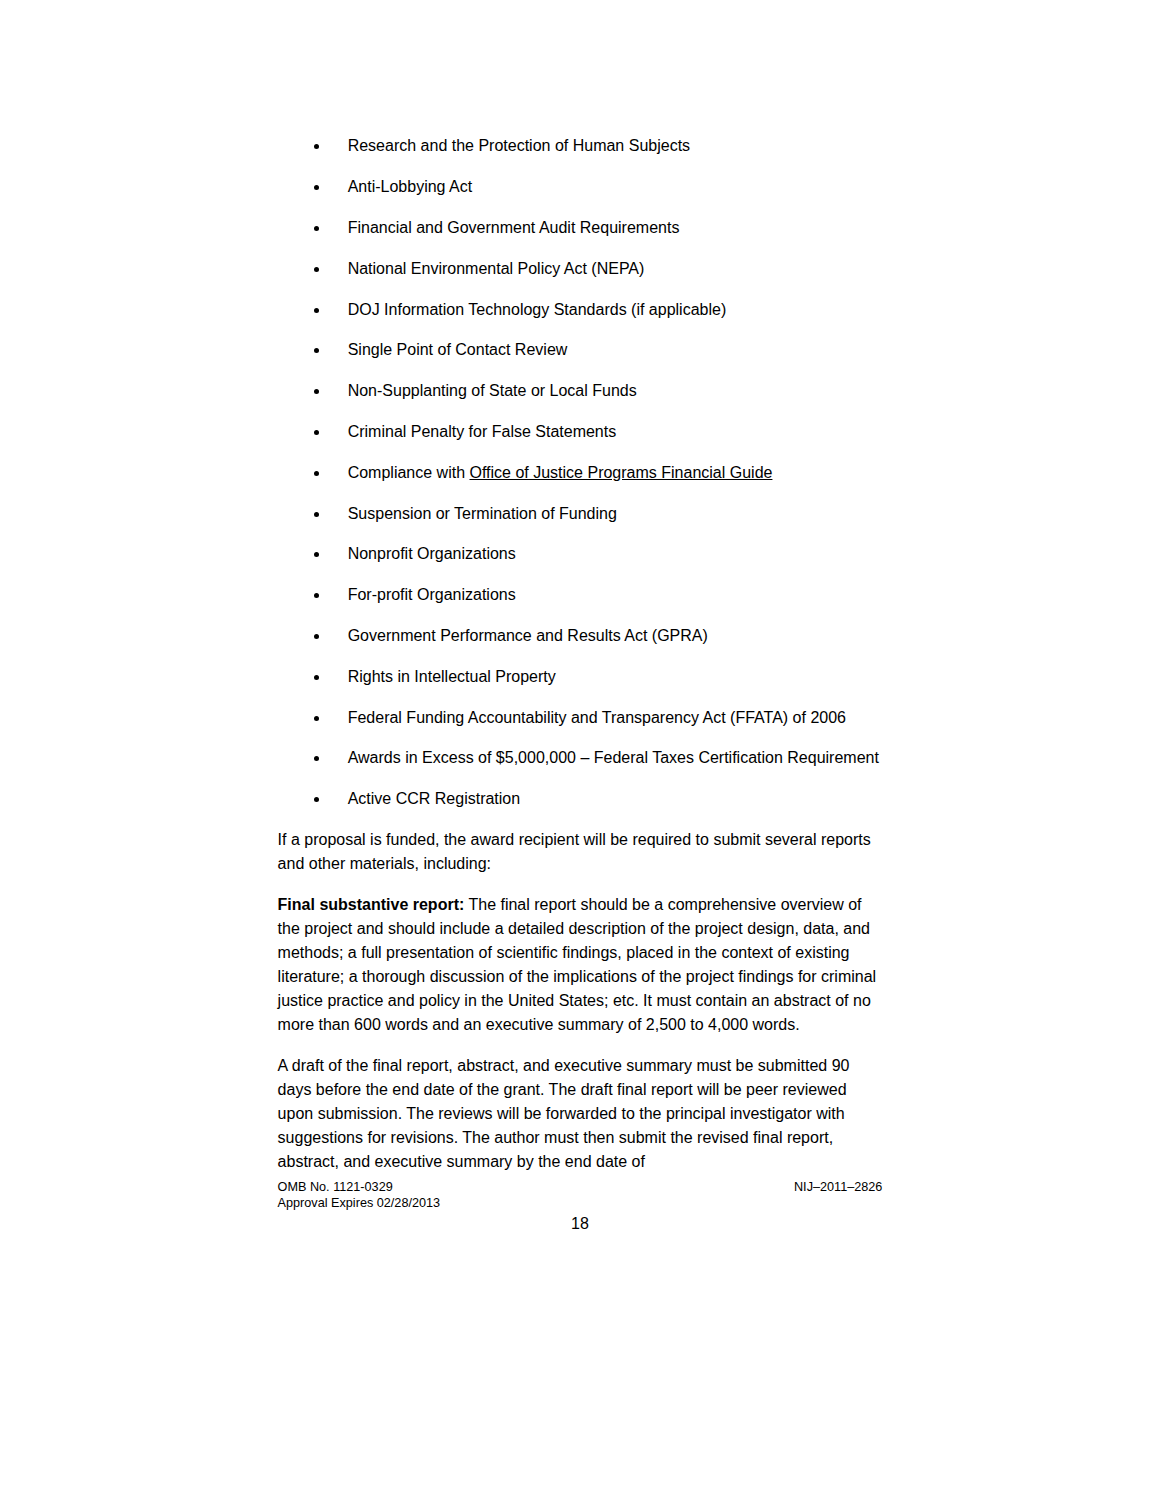Research and the Protection of Human Subjects
Anti-Lobbying Act
Financial and Government Audit Requirements
National Environmental Policy Act (NEPA)
DOJ Information Technology Standards (if applicable)
Single Point of Contact Review
Non-Supplanting of State or Local Funds
Criminal Penalty for False Statements
Compliance with Office of Justice Programs Financial Guide
Suspension or Termination of Funding
Nonprofit Organizations
For-profit Organizations
Government Performance and Results Act (GPRA)
Rights in Intellectual Property
Federal Funding Accountability and Transparency Act (FFATA) of 2006
Awards in Excess of $5,000,000 – Federal Taxes Certification Requirement
Active CCR Registration
If a proposal is funded, the award recipient will be required to submit several reports and other materials, including:
Final substantive report: The final report should be a comprehensive overview of the project and should include a detailed description of the project design, data, and methods; a full presentation of scientific findings, placed in the context of existing literature; a thorough discussion of the implications of the project findings for criminal justice practice and policy in the United States; etc. It must contain an abstract of no more than 600 words and an executive summary of 2,500 to 4,000 words.
A draft of the final report, abstract, and executive summary must be submitted 90 days before the end date of the grant. The draft final report will be peer reviewed upon submission. The reviews will be forwarded to the principal investigator with suggestions for revisions. The author must then submit the revised final report, abstract, and executive summary by the end date of
OMB No. 1121-0329
Approval Expires 02/28/2013
NIJ–2011–2826
18